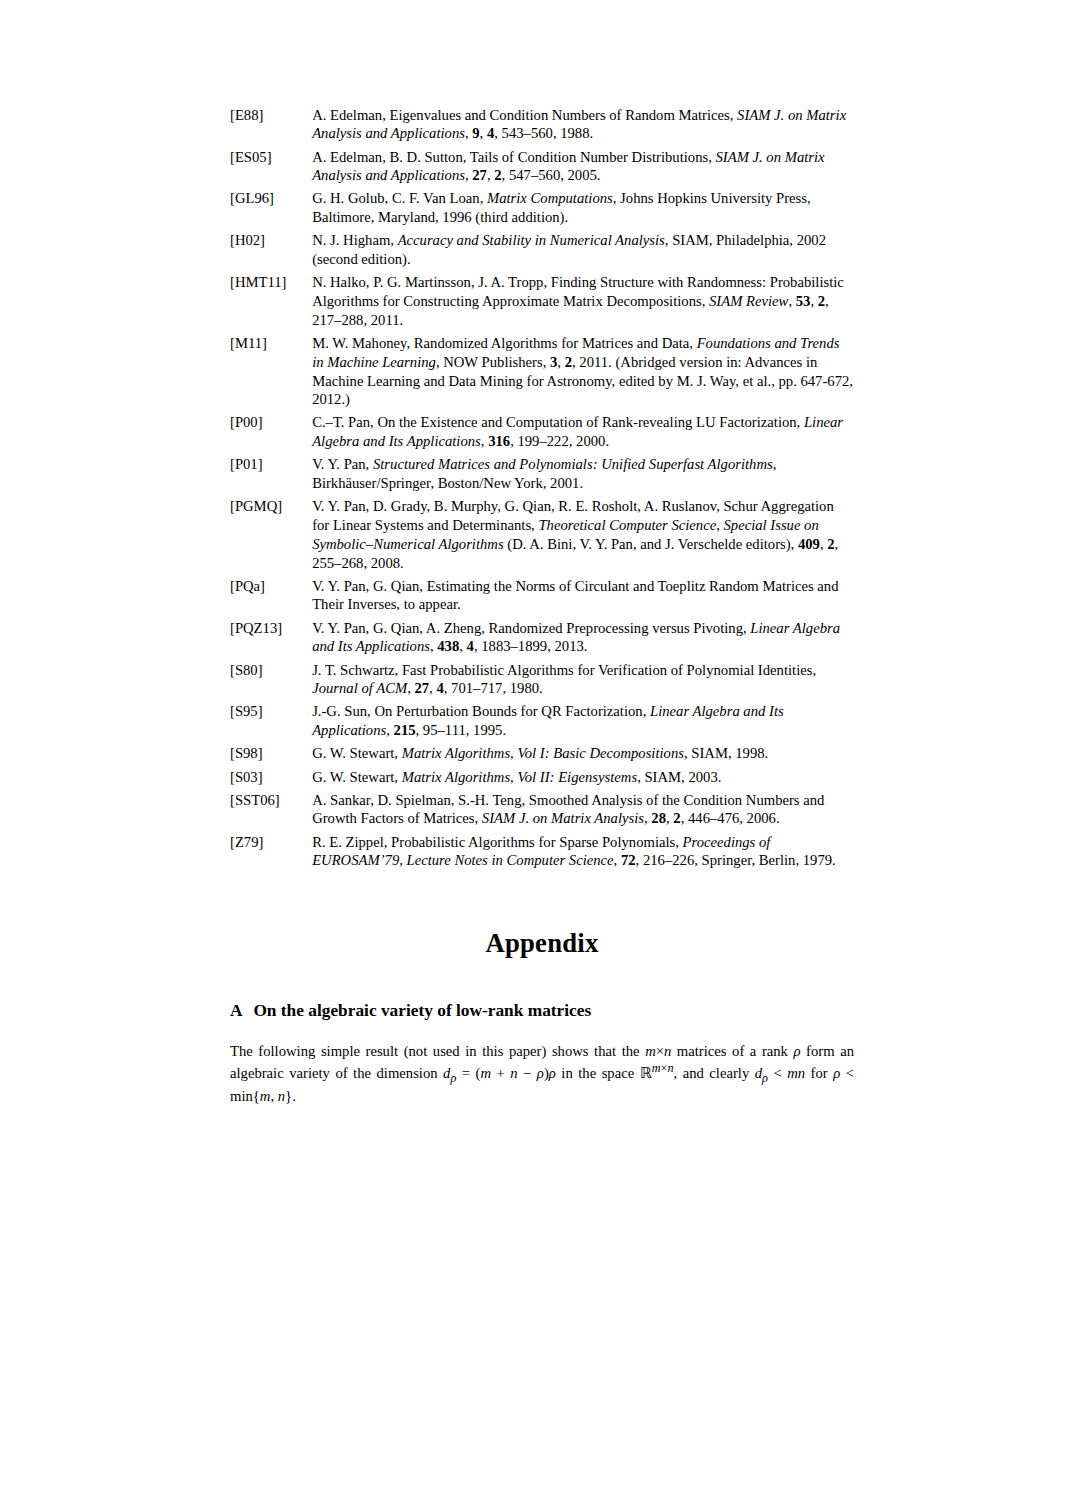[E88]
A. Edelman, Eigenvalues and Condition Numbers of Random Matrices, SIAM J. on Matrix Analysis and Applications, 9, 4, 543–560, 1988.
[ES05]
A. Edelman, B. D. Sutton, Tails of Condition Number Distributions, SIAM J. on Matrix Analysis and Applications, 27, 2, 547–560, 2005.
[GL96]
G. H. Golub, C. F. Van Loan, Matrix Computations, Johns Hopkins University Press, Baltimore, Maryland, 1996 (third addition).
[H02]
N. J. Higham, Accuracy and Stability in Numerical Analysis, SIAM, Philadelphia, 2002 (second edition).
[HMT11]
N. Halko, P. G. Martinsson, J. A. Tropp, Finding Structure with Randomness: Probabilistic Algorithms for Constructing Approximate Matrix Decompositions, SIAM Review, 53, 2, 217–288, 2011.
[M11]
M. W. Mahoney, Randomized Algorithms for Matrices and Data, Foundations and Trends in Machine Learning, NOW Publishers, 3, 2, 2011. (Abridged version in: Advances in Machine Learning and Data Mining for Astronomy, edited by M. J. Way, et al., pp. 647-672, 2012.)
[P00]
C.–T. Pan, On the Existence and Computation of Rank-revealing LU Factorization, Linear Algebra and Its Applications, 316, 199–222, 2000.
[P01]
V. Y. Pan, Structured Matrices and Polynomials: Unified Superfast Algorithms, Birkhäuser/Springer, Boston/New York, 2001.
[PGMQ]
V. Y. Pan, D. Grady, B. Murphy, G. Qian, R. E. Rosholt, A. Ruslanov, Schur Aggregation for Linear Systems and Determinants, Theoretical Computer Science, Special Issue on Symbolic–Numerical Algorithms (D. A. Bini, V. Y. Pan, and J. Verschelde editors), 409, 2, 255–268, 2008.
[PQa]
V. Y. Pan, G. Qian, Estimating the Norms of Circulant and Toeplitz Random Matrices and Their Inverses, to appear.
[PQZ13]
V. Y. Pan, G. Qian, A. Zheng, Randomized Preprocessing versus Pivoting, Linear Algebra and Its Applications, 438, 4, 1883–1899, 2013.
[S80]
J. T. Schwartz, Fast Probabilistic Algorithms for Verification of Polynomial Identities, Journal of ACM, 27, 4, 701–717, 1980.
[S95]
J.-G. Sun, On Perturbation Bounds for QR Factorization, Linear Algebra and Its Applications, 215, 95–111, 1995.
[S98]
G. W. Stewart, Matrix Algorithms, Vol I: Basic Decompositions, SIAM, 1998.
[S03]
G. W. Stewart, Matrix Algorithms, Vol II: Eigensystems, SIAM, 2003.
[SST06]
A. Sankar, D. Spielman, S.-H. Teng, Smoothed Analysis of the Condition Numbers and Growth Factors of Matrices, SIAM J. on Matrix Analysis, 28, 2, 446–476, 2006.
[Z79]
R. E. Zippel, Probabilistic Algorithms for Sparse Polynomials, Proceedings of EUROSAM’79, Lecture Notes in Computer Science, 72, 216–226, Springer, Berlin, 1979.
Appendix
AOn the algebraic variety of low-rank matrices
The following simple result (not used in this paper) shows that the m×n matrices of a rank ρ form an algebraic variety of the dimension dρ = (m + n − ρ)ρ in the space ℝm×n, and clearly dρ < mn for ρ < min{m, n}.